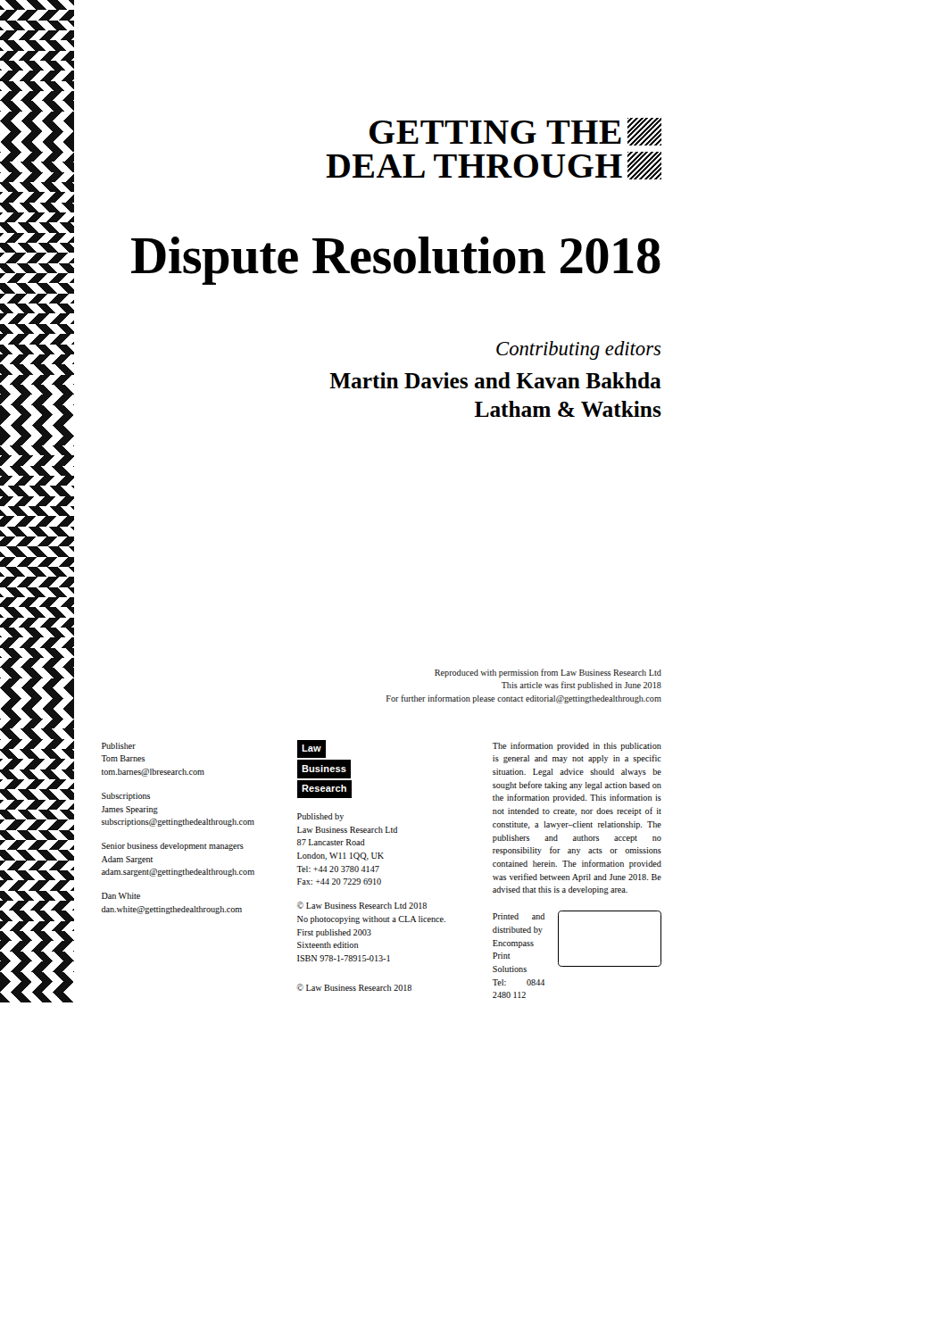GETTING THE
DEAL THROUGH
Dispute Resolution 2018
Contributing editors
Martin Davies and Kavan Bakhda
Latham & Watkins
Reproduced with permission from Law Business Research Ltd
This article was first published in June 2018
For further information please contact editorial@gettingthedealthrough.com
Publisher
Tom Barnes
tom.barnes@lbresearch.com
Subscriptions
James Spearing
subscriptions@gettingthedealthrough.com
Senior business development managers
Adam Sargent
adam.sargent@gettingthedealthrough.com
Dan White
dan.white@gettingthedealthrough.com
Law Business Research
Published by
Law Business Research Ltd
87 Lancaster Road
London, W11 1QQ, UK
Tel: +44 20 3780 4147
Fax: +44 20 7229 6910
© Law Business Research Ltd 2018
No photocopying without a CLA licence.
First published 2003
Sixteenth edition
ISBN 978-1-78915-013-1
The information provided in this publication is general and may not apply in a specific situation. Legal advice should always be sought before taking any legal action based on the information provided. This information is not intended to create, nor does receipt of it constitute, a lawyer–client relationship. The publishers and authors accept no responsibility for any acts or omissions contained herein. The information provided was verified between April and June 2018. Be advised that this is a developing area.
Printed and distributed by
Encompass Print Solutions
Tel: 0844 2480 112
© Law Business Research 2018